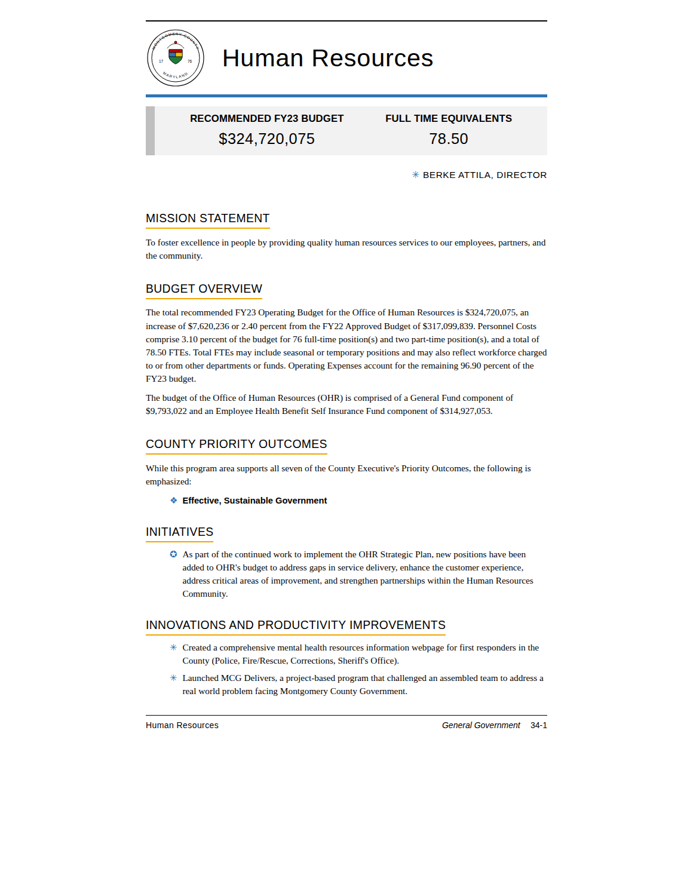MONTGOMERY COUNTY MARYLAND 17 76
Human Resources
RECOMMENDED FY23 BUDGET
$324,720,075
FULL TIME EQUIVALENTS
78.50
✳BERKE ATTILA, DIRECTOR
MISSION STATEMENT
To foster excellence in people by providing quality human resources services to our employees, partners, and the community.
BUDGET OVERVIEW
The total recommended FY23 Operating Budget for the Office of Human Resources is $324,720,075, an increase of $7,620,236 or 2.40 percent from the FY22 Approved Budget of $317,099,839. Personnel Costs comprise 3.10 percent of the budget for 76 full-time position(s) and two part-time position(s), and a total of 78.50 FTEs. Total FTEs may include seasonal or temporary positions and may also reflect workforce charged to or from other departments or funds. Operating Expenses account for the remaining 96.90 percent of the FY23 budget.
The budget of the Office of Human Resources (OHR) is comprised of a General Fund component of $9,793,022 and an Employee Health Benefit Self Insurance Fund component of $314,927,053.
COUNTY PRIORITY OUTCOMES
While this program area supports all seven of the County Executive's Priority Outcomes, the following is emphasized:
❖Effective, Sustainable Government
INITIATIVES
✪As part of the continued work to implement the OHR Strategic Plan, new positions have been added to OHR's budget to address gaps in service delivery, enhance the customer experience, address critical areas of improvement, and strengthen partnerships within the Human Resources Community.
INNOVATIONS AND PRODUCTIVITY IMPROVEMENTS
✳Created a comprehensive mental health resources information webpage for first responders in the County (Police, Fire/Rescue, Corrections, Sheriff's Office).
✳Launched MCG Delivers, a project-based program that challenged an assembled team to address a real world problem facing Montgomery County Government.
Human Resources
General Government 34-1